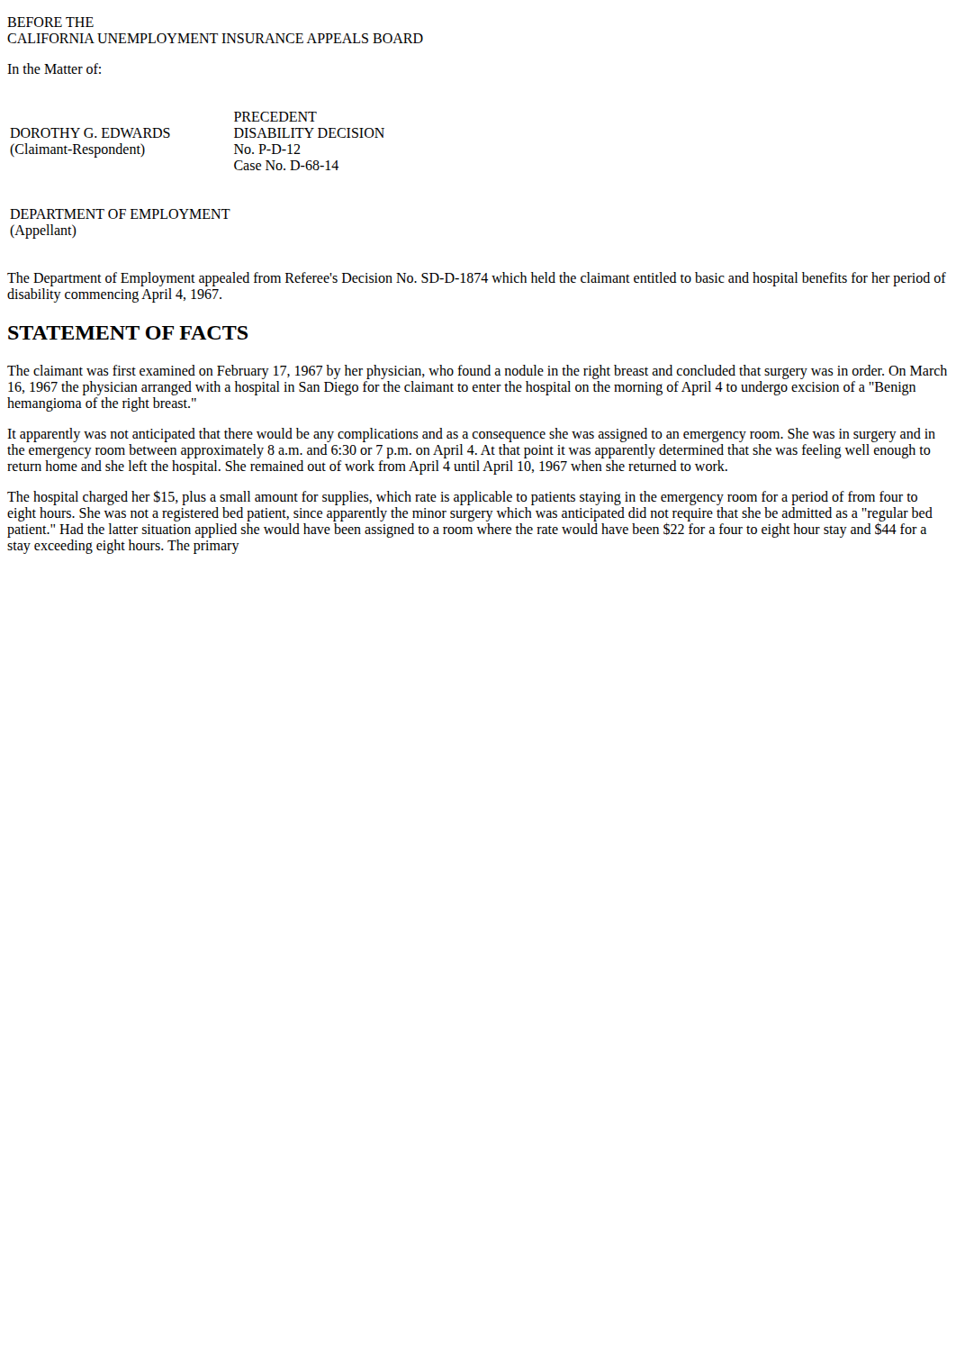BEFORE THE
CALIFORNIA UNEMPLOYMENT INSURANCE APPEALS BOARD
In the Matter of:
| DOROTHY G. EDWARDS (Claimant-Respondent) | PRECEDENT DISABILITY DECISION No. P-D-12 Case No. D-68-14 |
| DEPARTMENT OF EMPLOYMENT (Appellant) | |
The Department of Employment appealed from Referee's Decision No. SD-D-1874 which held the claimant entitled to basic and hospital benefits for her period of disability commencing April 4, 1967.
STATEMENT OF FACTS
The claimant was first examined on February 17, 1967 by her physician, who found a nodule in the right breast and concluded that surgery was in order. On March 16, 1967 the physician arranged with a hospital in San Diego for the claimant to enter the hospital on the morning of April 4 to undergo excision of a "Benign hemangioma of the right breast."
It apparently was not anticipated that there would be any complications and as a consequence she was assigned to an emergency room. She was in surgery and in the emergency room between approximately 8 a.m. and 6:30 or 7 p.m. on April 4. At that point it was apparently determined that she was feeling well enough to return home and she left the hospital. She remained out of work from April 4 until April 10, 1967 when she returned to work.
The hospital charged her $15, plus a small amount for supplies, which rate is applicable to patients staying in the emergency room for a period of from four to eight hours. She was not a registered bed patient, since apparently the minor surgery which was anticipated did not require that she be admitted as a "regular bed patient." Had the latter situation applied she would have been assigned to a room where the rate would have been $22 for a four to eight hour stay and $44 for a stay exceeding eight hours. The primary